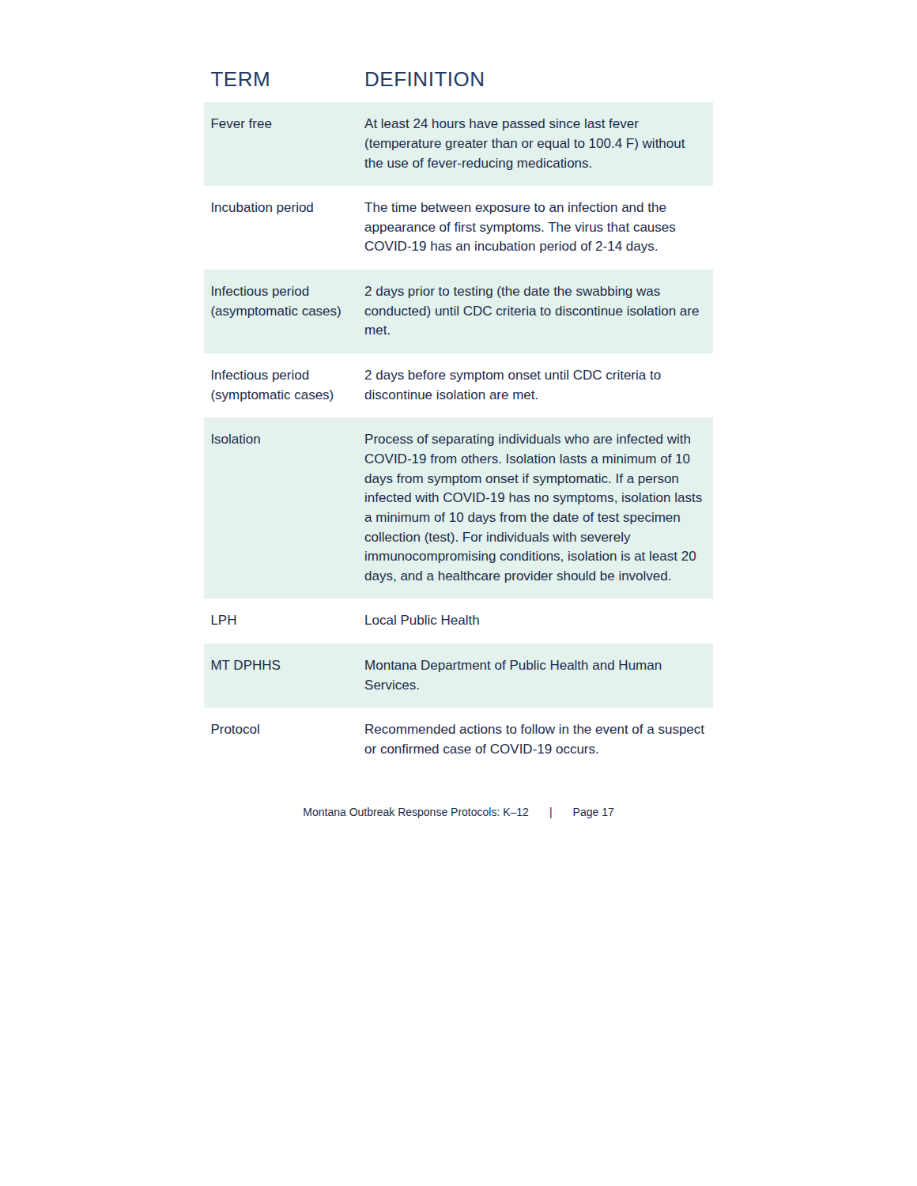| TERM | DEFINITION |
| --- | --- |
| Fever free | At least 24 hours have passed since last fever (temperature greater than or equal to 100.4 F) without the use of fever-reducing medications. |
| Incubation period | The time between exposure to an infection and the appearance of first symptoms. The virus that causes COVID-19 has an incubation period of 2-14 days. |
| Infectious period (asymptomatic cases) | 2 days prior to testing (the date the swabbing was conducted) until CDC criteria to discontinue isolation are met. |
| Infectious period (symptomatic cases) | 2 days before symptom onset until CDC criteria to discontinue isolation are met. |
| Isolation | Process of separating individuals who are infected with COVID-19 from others. Isolation lasts a minimum of 10 days from symptom onset if symptomatic. If a person infected with COVID-19 has no symptoms, isolation lasts a minimum of 10 days from the date of test specimen collection (test). For individuals with severely immunocompromising conditions, isolation is at least 20 days, and a healthcare provider should be involved. |
| LPH | Local Public Health |
| MT DPHHS | Montana Department of Public Health and Human Services. |
| Protocol | Recommended actions to follow in the event of a suspect or confirmed case of COVID-19 occurs. |
Montana Outbreak Response Protocols: K–12|Page 17